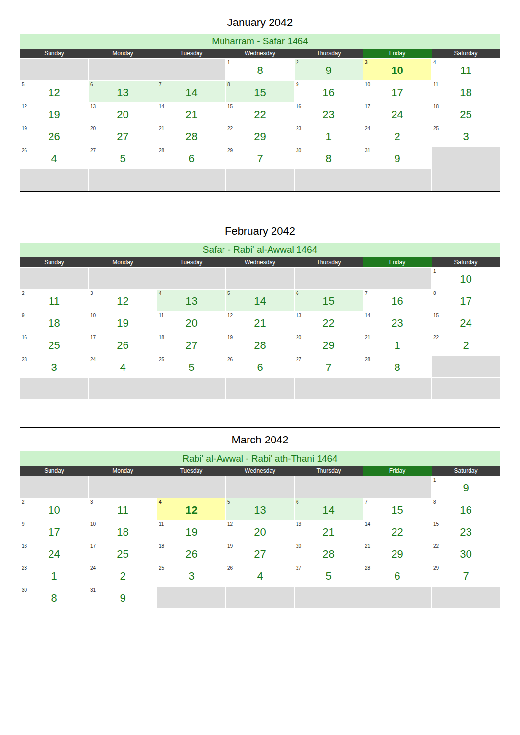January 2042
| Muharram - Safar 1464 |
| Sunday | Monday | Tuesday | Wednesday | Thursday | Friday | Saturday |
| | | | 1 8 | 2 9 | 3 10 | 4 11 |
| 5 12 | 6 13 | 7 14 | 8 15 | 9 16 | 10 17 | 11 18 |
| 12 19 | 13 20 | 14 21 | 15 22 | 16 23 | 17 24 | 18 25 |
| 19 26 | 20 27 | 21 28 | 22 29 | 23 1 | 24 2 | 25 3 |
| 26 4 | 27 5 | 28 6 | 29 7 | 30 8 | 31 9 | |
February 2042
| Safar - Rabi' al-Awwal 1464 |
| Sunday | Monday | Tuesday | Wednesday | Thursday | Friday | Saturday |
| | | | | | | 1 10 |
| 2 11 | 3 12 | 4 13 | 5 14 | 6 15 | 7 16 | 8 17 |
| 9 18 | 10 19 | 11 20 | 12 21 | 13 22 | 14 23 | 15 24 |
| 16 25 | 17 26 | 18 27 | 19 28 | 20 29 | 21 1 | 22 2 |
| 23 3 | 24 4 | 25 5 | 26 6 | 27 7 | 28 8 | |
March 2042
| Rabi' al-Awwal - Rabi' ath-Thani 1464 |
| Sunday | Monday | Tuesday | Wednesday | Thursday | Friday | Saturday |
| | | | | | | 1 9 |
| 2 10 | 3 11 | 4 12 | 5 13 | 6 14 | 7 15 | 8 16 |
| 9 17 | 10 18 | 11 19 | 12 20 | 13 21 | 14 22 | 15 23 |
| 16 24 | 17 25 | 18 26 | 19 27 | 20 28 | 21 29 | 22 30 |
| 23 1 | 24 2 | 25 3 | 26 4 | 27 5 | 28 6 | 29 7 |
| 30 8 | 31 9 | | | | | |